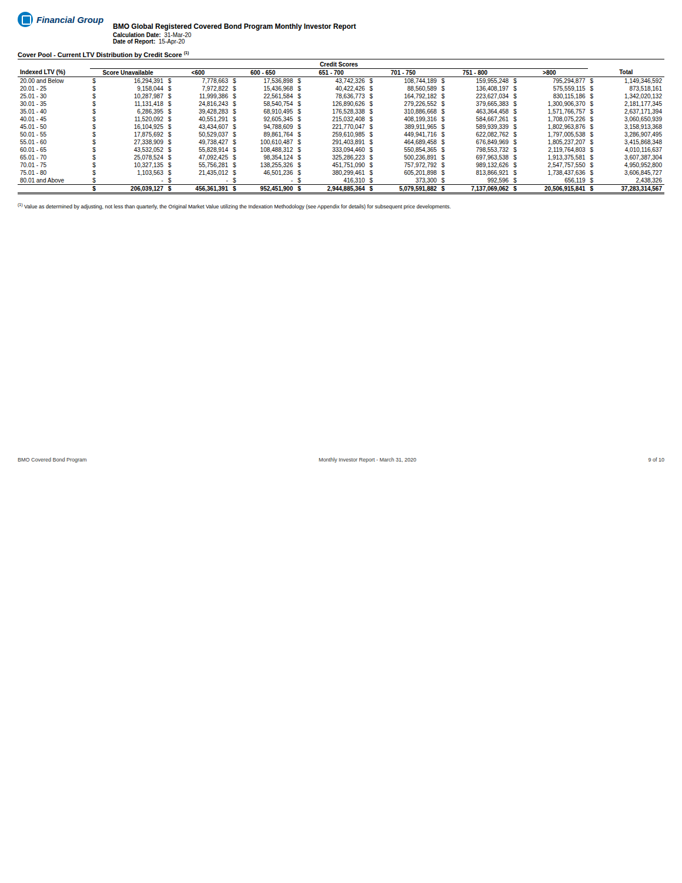Financial Group
BMO Global Registered Covered Bond Program Monthly Investor Report
Calculation Date: 31-Mar-20
Date of Report: 15-Apr-20
Cover Pool - Current LTV Distribution by Credit Score (1)
| | Credit Scores |
| --- | --- |
| Indexed LTV (%) | Score Unavailable | <600 | 600 - 650 | 651 - 700 | 701 - 750 | 751 - 800 | >800 | Total |
| 20.00 and Below | $ | 16,294,391 | $ | 7,778,663 | $ | 17,536,898 | $ | 43,742,326 | $ | 108,744,189 | $ | 159,955,248 | $ | 795,294,877 | $ | 1,149,346,592 |
| 20.01 - 25 | $ | 9,158,044 | $ | 7,972,822 | $ | 15,436,968 | $ | 40,422,426 | $ | 88,560,589 | $ | 136,408,197 | $ | 575,559,115 | $ | 873,518,161 |
| 25.01 - 30 | $ | 10,287,987 | $ | 11,999,386 | $ | 22,561,584 | $ | 78,636,773 | $ | 164,792,182 | $ | 223,627,034 | $ | 830,115,186 | $ | 1,342,020,132 |
| 30.01 - 35 | $ | 11,131,418 | $ | 24,816,243 | $ | 58,540,754 | $ | 126,890,626 | $ | 279,226,552 | $ | 379,665,383 | $ | 1,300,906,370 | $ | 2,181,177,345 |
| 35.01 - 40 | $ | 6,286,395 | $ | 39,428,283 | $ | 68,910,495 | $ | 176,528,338 | $ | 310,886,668 | $ | 463,364,458 | $ | 1,571,766,757 | $ | 2,637,171,394 |
| 40.01 - 45 | $ | 11,520,092 | $ | 40,551,291 | $ | 92,605,345 | $ | 215,032,408 | $ | 408,199,316 | $ | 584,667,261 | $ | 1,708,075,226 | $ | 3,060,650,939 |
| 45.01 - 50 | $ | 16,104,925 | $ | 43,434,607 | $ | 94,788,609 | $ | 221,770,047 | $ | 389,911,965 | $ | 589,939,339 | $ | 1,802,963,876 | $ | 3,158,913,368 |
| 50.01 - 55 | $ | 17,875,692 | $ | 50,529,037 | $ | 89,861,764 | $ | 259,610,985 | $ | 449,941,716 | $ | 622,082,762 | $ | 1,797,005,538 | $ | 3,286,907,495 |
| 55.01 - 60 | $ | 27,338,909 | $ | 49,738,427 | $ | 100,610,487 | $ | 291,403,891 | $ | 464,689,458 | $ | 676,849,969 | $ | 1,805,237,207 | $ | 3,415,868,348 |
| 60.01 - 65 | $ | 43,532,052 | $ | 55,828,914 | $ | 108,488,312 | $ | 333,094,460 | $ | 550,854,365 | $ | 798,553,732 | $ | 2,119,764,803 | $ | 4,010,116,637 |
| 65.01 - 70 | $ | 25,078,524 | $ | 47,092,425 | $ | 98,354,124 | $ | 325,286,223 | $ | 500,236,891 | $ | 697,963,538 | $ | 1,913,375,581 | $ | 3,607,387,304 |
| 70.01 - 75 | $ | 10,327,135 | $ | 55,756,281 | $ | 138,255,326 | $ | 451,751,090 | $ | 757,972,792 | $ | 989,132,626 | $ | 2,547,757,550 | $ | 4,950,952,800 |
| 75.01 - 80 | $ | 1,103,563 | $ | 21,435,012 | $ | 46,501,236 | $ | 380,299,461 | $ | 605,201,898 | $ | 813,866,921 | $ | 1,738,437,636 | $ | 3,606,845,727 |
| 80.01 and Above | $ | - | $ | - | $ | - | $ | 416,310 | $ | 373,300 | $ | 992,596 | $ | 656,119 | $ | 2,438,326 |
| | $ | 206,039,127 | $ | 456,361,391 | $ | 952,451,900 | $ | 2,944,885,364 | $ | 5,079,591,882 | $ | 7,137,069,062 | $ | 20,506,915,841 | $ | 37,283,314,567 |
(1) Value as determined by adjusting, not less than quarterly, the Original Market Value utilizing the Indexation Methodology (see Appendix for details) for subsequent price developments.
BMO Covered Bond Program
Monthly Investor Report - March 31, 2020
9 of 10